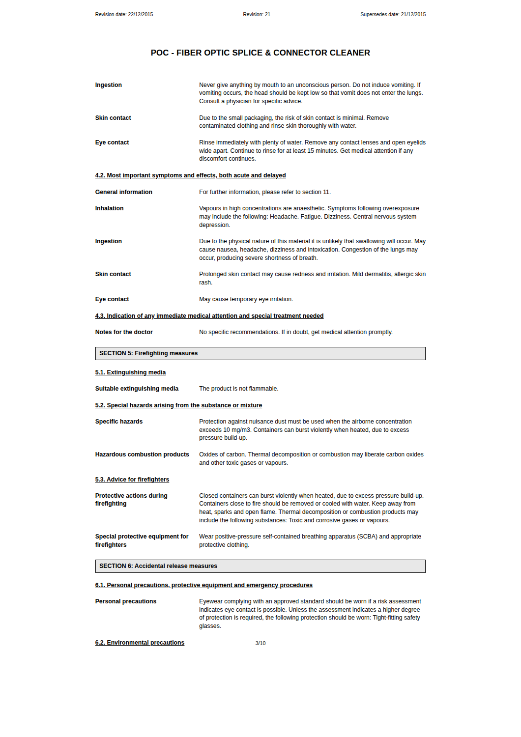Revision date: 22/12/2015 Revision: 21 Supersedes date: 21/12/2015
POC - FIBER OPTIC SPLICE & CONNECTOR CLEANER
| Ingestion | Never give anything by mouth to an unconscious person. Do not induce vomiting. If vomiting occurs, the head should be kept low so that vomit does not enter the lungs. Consult a physician for specific advice. |
| Skin contact | Due to the small packaging, the risk of skin contact is minimal. Remove contaminated clothing and rinse skin thoroughly with water. |
| Eye contact | Rinse immediately with plenty of water. Remove any contact lenses and open eyelids wide apart. Continue to rinse for at least 15 minutes. Get medical attention if any discomfort continues. |
4.2. Most important symptoms and effects, both acute and delayed
| General information | For further information, please refer to section 11. |
| Inhalation | Vapours in high concentrations are anaesthetic. Symptoms following overexposure may include the following: Headache. Fatigue. Dizziness. Central nervous system depression. |
| Ingestion | Due to the physical nature of this material it is unlikely that swallowing will occur. May cause nausea, headache, dizziness and intoxication. Congestion of the lungs may occur, producing severe shortness of breath. |
| Skin contact | Prolonged skin contact may cause redness and irritation. Mild dermatitis, allergic skin rash. |
| Eye contact | May cause temporary eye irritation. |
4.3. Indication of any immediate medical attention and special treatment needed
| Notes for the doctor | No specific recommendations. If in doubt, get medical attention promptly. |
SECTION 5: Firefighting measures
5.1. Extinguishing media
| Suitable extinguishing media | The product is not flammable. |
5.2. Special hazards arising from the substance or mixture
| Specific hazards | Protection against nuisance dust must be used when the airborne concentration exceeds 10 mg/m3. Containers can burst violently when heated, due to excess pressure build-up. |
| Hazardous combustion products | Oxides of carbon. Thermal decomposition or combustion may liberate carbon oxides and other toxic gases or vapours. |
5.3. Advice for firefighters
| Protective actions during firefighting | Closed containers can burst violently when heated, due to excess pressure build-up. Containers close to fire should be removed or cooled with water. Keep away from heat, sparks and open flame. Thermal decomposition or combustion products may include the following substances: Toxic and corrosive gases or vapours. |
| Special protective equipment for firefighters | Wear positive-pressure self-contained breathing apparatus (SCBA) and appropriate protective clothing. |
SECTION 6: Accidental release measures
6.1. Personal precautions, protective equipment and emergency procedures
| Personal precautions | Eyewear complying with an approved standard should be worn if a risk assessment indicates eye contact is possible. Unless the assessment indicates a higher degree of protection is required, the following protection should be worn: Tight-fitting safety glasses. |
6.2. Environmental precautions
3/10